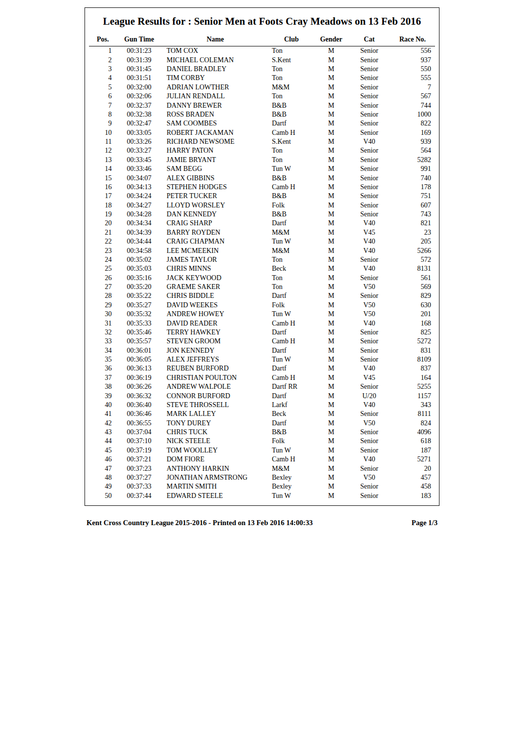League Results for : Senior Men at Foots Cray Meadows on 13 Feb 2016
| Pos. | Gun Time | Name | Club | Gender | Cat | Race No. |
| --- | --- | --- | --- | --- | --- | --- |
| 1 | 00:31:23 | TOM COX | Ton | M | Senior | 556 |
| 2 | 00:31:39 | MICHAEL COLEMAN | S.Kent | M | Senior | 937 |
| 3 | 00:31:45 | DANIEL BRADLEY | Ton | M | Senior | 550 |
| 4 | 00:31:51 | TIM CORBY | Ton | M | Senior | 555 |
| 5 | 00:32:00 | ADRIAN LOWTHER | M&M | M | Senior | 7 |
| 6 | 00:32:06 | JULIAN RENDALL | Ton | M | Senior | 567 |
| 7 | 00:32:37 | DANNY BREWER | B&B | M | Senior | 744 |
| 8 | 00:32:38 | ROSS BRADEN | B&B | M | Senior | 1000 |
| 9 | 00:32:47 | SAM COOMBES | Dartf | M | Senior | 822 |
| 10 | 00:33:05 | ROBERT JACKAMAN | Camb H | M | Senior | 169 |
| 11 | 00:33:26 | RICHARD NEWSOME | S.Kent | M | V40 | 939 |
| 12 | 00:33:27 | HARRY PATON | Ton | M | Senior | 564 |
| 13 | 00:33:45 | JAMIE BRYANT | Ton | M | Senior | 5282 |
| 14 | 00:33:46 | SAM BEGG | Tun W | M | Senior | 991 |
| 15 | 00:34:07 | ALEX GIBBINS | B&B | M | Senior | 740 |
| 16 | 00:34:13 | STEPHEN HODGES | Camb H | M | Senior | 178 |
| 17 | 00:34:24 | PETER TUCKER | B&B | M | Senior | 751 |
| 18 | 00:34:27 | LLOYD WORSLEY | Folk | M | Senior | 607 |
| 19 | 00:34:28 | DAN KENNEDY | B&B | M | Senior | 743 |
| 20 | 00:34:34 | CRAIG SHARP | Dartf | M | V40 | 821 |
| 21 | 00:34:39 | BARRY ROYDEN | M&M | M | V45 | 23 |
| 22 | 00:34:44 | CRAIG CHAPMAN | Tun W | M | V40 | 205 |
| 23 | 00:34:58 | LEE MCMEEKIN | M&M | M | V40 | 5266 |
| 24 | 00:35:02 | JAMES TAYLOR | Ton | M | Senior | 572 |
| 25 | 00:35:03 | CHRIS MINNS | Beck | M | V40 | 8131 |
| 26 | 00:35:16 | JACK KEYWOOD | Ton | M | Senior | 561 |
| 27 | 00:35:20 | GRAEME SAKER | Ton | M | V50 | 569 |
| 28 | 00:35:22 | CHRIS BIDDLE | Dartf | M | Senior | 829 |
| 29 | 00:35:27 | DAVID WEEKES | Folk | M | V50 | 630 |
| 30 | 00:35:32 | ANDREW HOWEY | Tun W | M | V50 | 201 |
| 31 | 00:35:33 | DAVID READER | Camb H | M | V40 | 168 |
| 32 | 00:35:46 | TERRY HAWKEY | Dartf | M | Senior | 825 |
| 33 | 00:35:57 | STEVEN GROOM | Camb H | M | Senior | 5272 |
| 34 | 00:36:01 | JON KENNEDY | Dartf | M | Senior | 831 |
| 35 | 00:36:05 | ALEX JEFFREYS | Tun W | M | Senior | 8109 |
| 36 | 00:36:13 | REUBEN BURFORD | Dartf | M | V40 | 837 |
| 37 | 00:36:19 | CHRISTIAN POULTON | Camb H | M | V45 | 164 |
| 38 | 00:36:26 | ANDREW WALPOLE | Dartf RR | M | Senior | 5255 |
| 39 | 00:36:32 | CONNOR BURFORD | Dartf | M | U/20 | 1157 |
| 40 | 00:36:40 | STEVE THROSSELL | Larkf | M | V40 | 343 |
| 41 | 00:36:46 | MARK LALLEY | Beck | M | Senior | 8111 |
| 42 | 00:36:55 | TONY DUREY | Dartf | M | V50 | 824 |
| 43 | 00:37:04 | CHRIS TUCK | B&B | M | Senior | 4096 |
| 44 | 00:37:10 | NICK STEELE | Folk | M | Senior | 618 |
| 45 | 00:37:19 | TOM WOOLLEY | Tun W | M | Senior | 187 |
| 46 | 00:37:21 | DOM FIORE | Camb H | M | V40 | 5271 |
| 47 | 00:37:23 | ANTHONY HARKIN | M&M | M | Senior | 20 |
| 48 | 00:37:27 | JONATHAN ARMSTRONG | Bexley | M | V50 | 457 |
| 49 | 00:37:33 | MARTIN SMITH | Bexley | M | Senior | 458 |
| 50 | 00:37:44 | EDWARD STEELE | Tun W | M | Senior | 183 |
Kent Cross Country League 2015-2016 - Printed on 13 Feb 2016 14:00:33
Page 1/3